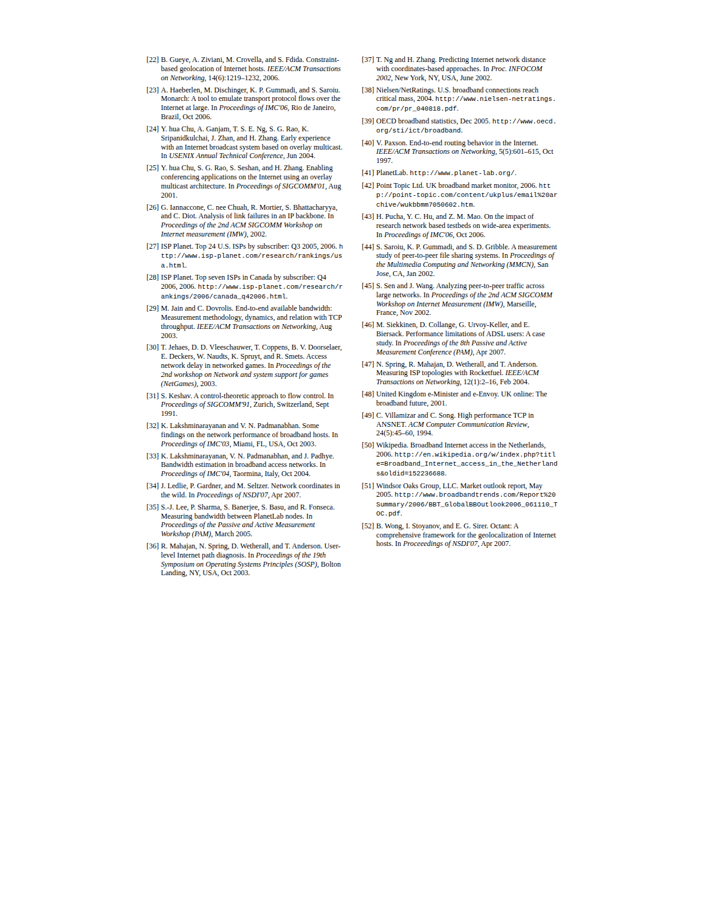[22] B. Gueye, A. Ziviani, M. Crovella, and S. Fdida. Constraint-based geolocation of Internet hosts. IEEE/ACM Transactions on Networking, 14(6):1219–1232, 2006.
[23] A. Haeberlen, M. Dischinger, K. P. Gummadi, and S. Saroiu. Monarch: A tool to emulate transport protocol flows over the Internet at large. In Proceedings of IMC'06, Rio de Janeiro, Brazil, Oct 2006.
[24] Y. hua Chu, A. Ganjam, T. S. E. Ng, S. G. Rao, K. Sripanidkulchai, J. Zhan, and H. Zhang. Early experience with an Internet broadcast system based on overlay multicast. In USENIX Annual Technical Conference, Jun 2004.
[25] Y. hua Chu, S. G. Rao, S. Seshan, and H. Zhang. Enabling conferencing applications on the Internet using an overlay multicast architecture. In Proceedings of SIGCOMM'01, Aug 2001.
[26] G. Iannaccone, C. nee Chuah, R. Mortier, S. Bhattacharyya, and C. Diot. Analysis of link failures in an IP backbone. In Proceedings of the 2nd ACM SIGCOMM Workshop on Internet measurement (IMW), 2002.
[27] ISP Planet. Top 24 U.S. ISPs by subscriber: Q3 2005, 2006. http://www.isp-planet.com/research/rankings/usa.html.
[28] ISP Planet. Top seven ISPs in Canada by subscriber: Q4 2006, 2006. http://www.isp-planet.com/research/rankings/2006/canada_q42006.html.
[29] M. Jain and C. Dovrolis. End-to-end available bandwidth: Measurement methodology, dynamics, and relation with TCP throughput. IEEE/ACM Transactions on Networking, Aug 2003.
[30] T. Jehaes, D. D. Vleeschauwer, T. Coppens, B. V. Doorselaer, E. Deckers, W. Naudts, K. Spruyt, and R. Smets. Access network delay in networked games. In Proceedings of the 2nd workshop on Network and system support for games (NetGames), 2003.
[31] S. Keshav. A control-theoretic approach to flow control. In Proceedings of SIGCOMM'91, Zurich, Switzerland, Sept 1991.
[32] K. Lakshminarayanan and V. N. Padmanabhan. Some findings on the network performance of broadband hosts. In Proceedings of IMC'03, Miami, FL, USA, Oct 2003.
[33] K. Lakshminarayanan, V. N. Padmanabhan, and J. Padhye. Bandwidth estimation in broadband access networks. In Proceedings of IMC'04, Taormina, Italy, Oct 2004.
[34] J. Ledlie, P. Gardner, and M. Seltzer. Network coordinates in the wild. In Proceedings of NSDI'07, Apr 2007.
[35] S.-J. Lee, P. Sharma, S. Banerjee, S. Basu, and R. Fonseca. Measuring bandwidth between PlanetLab nodes. In Proceedings of the Passive and Active Measurement Workshop (PAM), March 2005.
[36] R. Mahajan, N. Spring, D. Wetherall, and T. Anderson. User-level Internet path diagnosis. In Proceedings of the 19th Symposium on Operating Systems Principles (SOSP), Bolton Landing, NY, USA, Oct 2003.
[37] T. Ng and H. Zhang. Predicting Internet network distance with coordinates-based approaches. In Proc. INFOCOM 2002, New York, NY, USA, June 2002.
[38] Nielsen/NetRatings. U.S. broadband connections reach critical mass, 2004. http://www.nielsen-netratings.com/pr/pr_040818.pdf.
[39] OECD broadband statistics, Dec 2005. http://www.oecd.org/sti/ict/broadband.
[40] V. Paxson. End-to-end routing behavior in the Internet. IEEE/ACM Transactions on Networking, 5(5):601–615, Oct 1997.
[41] PlanetLab. http://www.planet-lab.org/.
[42] Point Topic Ltd. UK broadband market monitor, 2006. http://point-topic.com/content/ukplus/email%20archive/wukbbmm7050602.htm.
[43] H. Pucha, Y. C. Hu, and Z. M. Mao. On the impact of research network based testbeds on wide-area experiments. In Proceedings of IMC'06, Oct 2006.
[44] S. Saroiu, K. P. Gummadi, and S. D. Gribble. A measurement study of peer-to-peer file sharing systems. In Proceedings of the Multimedia Computing and Networking (MMCN), San Jose, CA, Jan 2002.
[45] S. Sen and J. Wang. Analyzing peer-to-peer traffic across large networks. In Proceedings of the 2nd ACM SIGCOMM Workshop on Internet Measurement (IMW), Marseille, France, Nov 2002.
[46] M. Siekkinen, D. Collange, G. Urvoy-Keller, and E. Biersack. Performance limitations of ADSL users: A case study. In Proceedings of the 8th Passive and Active Measurement Conference (PAM), Apr 2007.
[47] N. Spring, R. Mahajan, D. Wetherall, and T. Anderson. Measuring ISP topologies with Rocketfuel. IEEE/ACM Transactions on Networking, 12(1):2–16, Feb 2004.
[48] United Kingdom e-Minister and e-Envoy. UK online: The broadband future, 2001.
[49] C. Villamizar and C. Song. High performance TCP in ANSNET. ACM Computer Communication Review, 24(5):45–60, 1994.
[50] Wikipedia. Broadband Internet access in the Netherlands, 2006. http://en.wikipedia.org/w/index.php?title=Broadband_Internet_access_in_the_Netherlands&oldid=152236688.
[51] Windsor Oaks Group, LLC. Market outlook report, May 2005. http://www.broadbandtrends.com/Report%20Summary/2006/BBT_GlobalBBOutlook2006_061110_TOC.pdf.
[52] B. Wong, I. Stoyanov, and E. G. Sirer. Octant: A comprehensive framework for the geolocalization of Internet hosts. In Proceeedings of NSDI'07, Apr 2007.